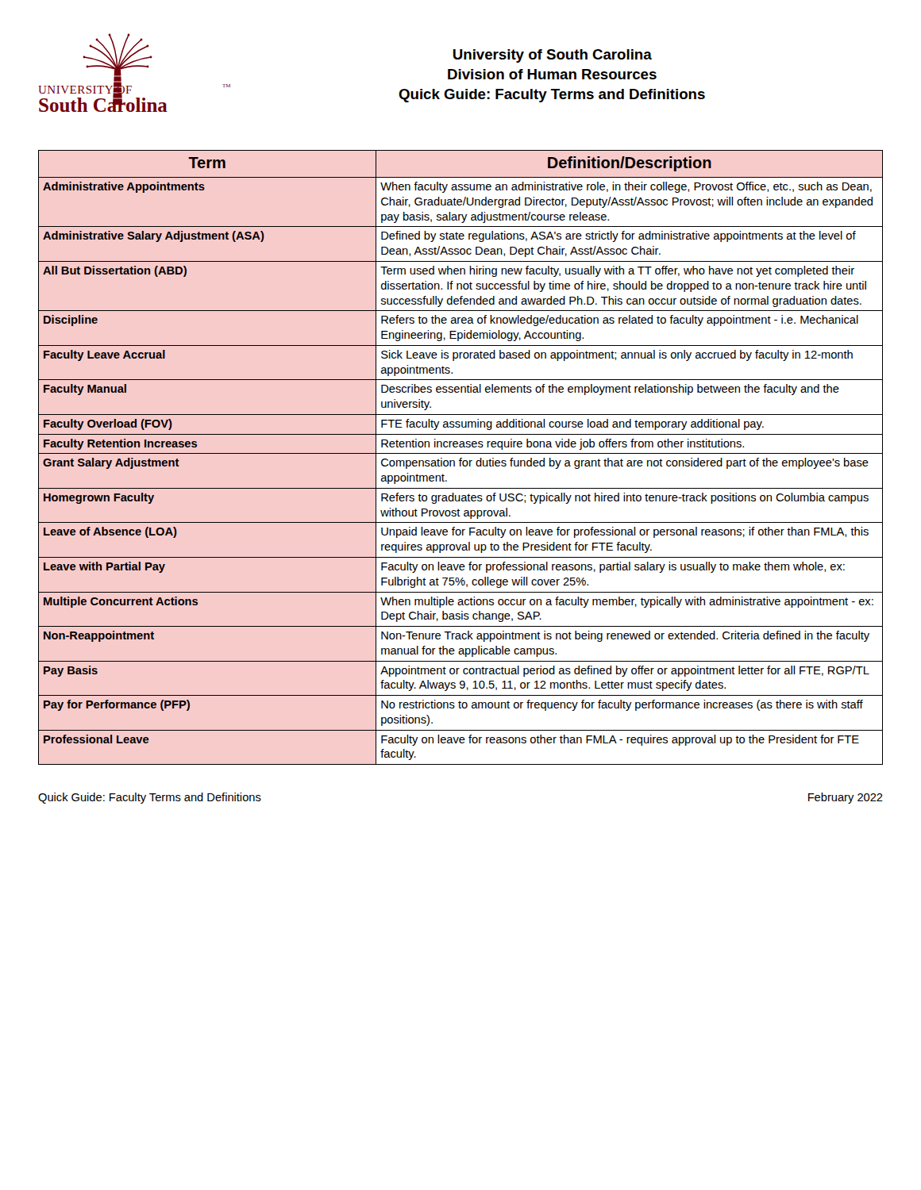UNIVERSITY OF South Carolina TM
University of South Carolina
Division of Human Resources
Quick Guide: Faculty Terms and Definitions
| Term | Definition/Description |
| --- | --- |
| Administrative Appointments | When faculty assume an administrative role, in their college, Provost Office, etc., such as Dean, Chair, Graduate/Undergrad Director, Deputy/Asst/Assoc Provost; will often include an expanded pay basis, salary adjustment/course release. |
| Administrative Salary Adjustment (ASA) | Defined by state regulations, ASA's are strictly for administrative appointments at the level of Dean, Asst/Assoc Dean, Dept Chair, Asst/Assoc Chair. |
| All But Dissertation (ABD) | Term used when hiring new faculty, usually with a TT offer, who have not yet completed their dissertation. If not successful by time of hire, should be dropped to a non-tenure track hire until successfully defended and awarded Ph.D. This can occur outside of normal graduation dates. |
| Discipline | Refers to the area of knowledge/education as related to faculty appointment - i.e. Mechanical Engineering, Epidemiology, Accounting. |
| Faculty Leave Accrual | Sick Leave is prorated based on appointment; annual is only accrued by faculty in 12-month appointments. |
| Faculty Manual | Describes essential elements of the employment relationship between the faculty and the university. |
| Faculty Overload (FOV) | FTE faculty assuming additional course load and temporary additional pay. |
| Faculty Retention Increases | Retention increases require bona vide job offers from other institutions. |
| Grant Salary Adjustment | Compensation for duties funded by a grant that are not considered part of the employee's base appointment. |
| Homegrown Faculty | Refers to graduates of USC; typically not hired into tenure-track positions on Columbia campus without Provost approval. |
| Leave of Absence (LOA) | Unpaid leave for Faculty on leave for professional or personal reasons; if other than FMLA, this requires approval up to the President for FTE faculty. |
| Leave with Partial Pay | Faculty on leave for professional reasons, partial salary is usually to make them whole, ex: Fulbright at 75%, college will cover 25%. |
| Multiple Concurrent Actions | When multiple actions occur on a faculty member, typically with administrative appointment - ex: Dept Chair, basis change, SAP. |
| Non-Reappointment | Non-Tenure Track appointment is not being renewed or extended. Criteria defined in the faculty manual for the applicable campus. |
| Pay Basis | Appointment or contractual period as defined by offer or appointment letter for all FTE, RGP/TL faculty. Always 9, 10.5, 11, or 12 months. Letter must specify dates. |
| Pay for Performance (PFP) | No restrictions to amount or frequency for faculty performance increases (as there is with staff positions). |
| Professional Leave | Faculty on leave for reasons other than FMLA - requires approval up to the President for FTE faculty. |
Quick Guide: Faculty Terms and Definitions February 2022